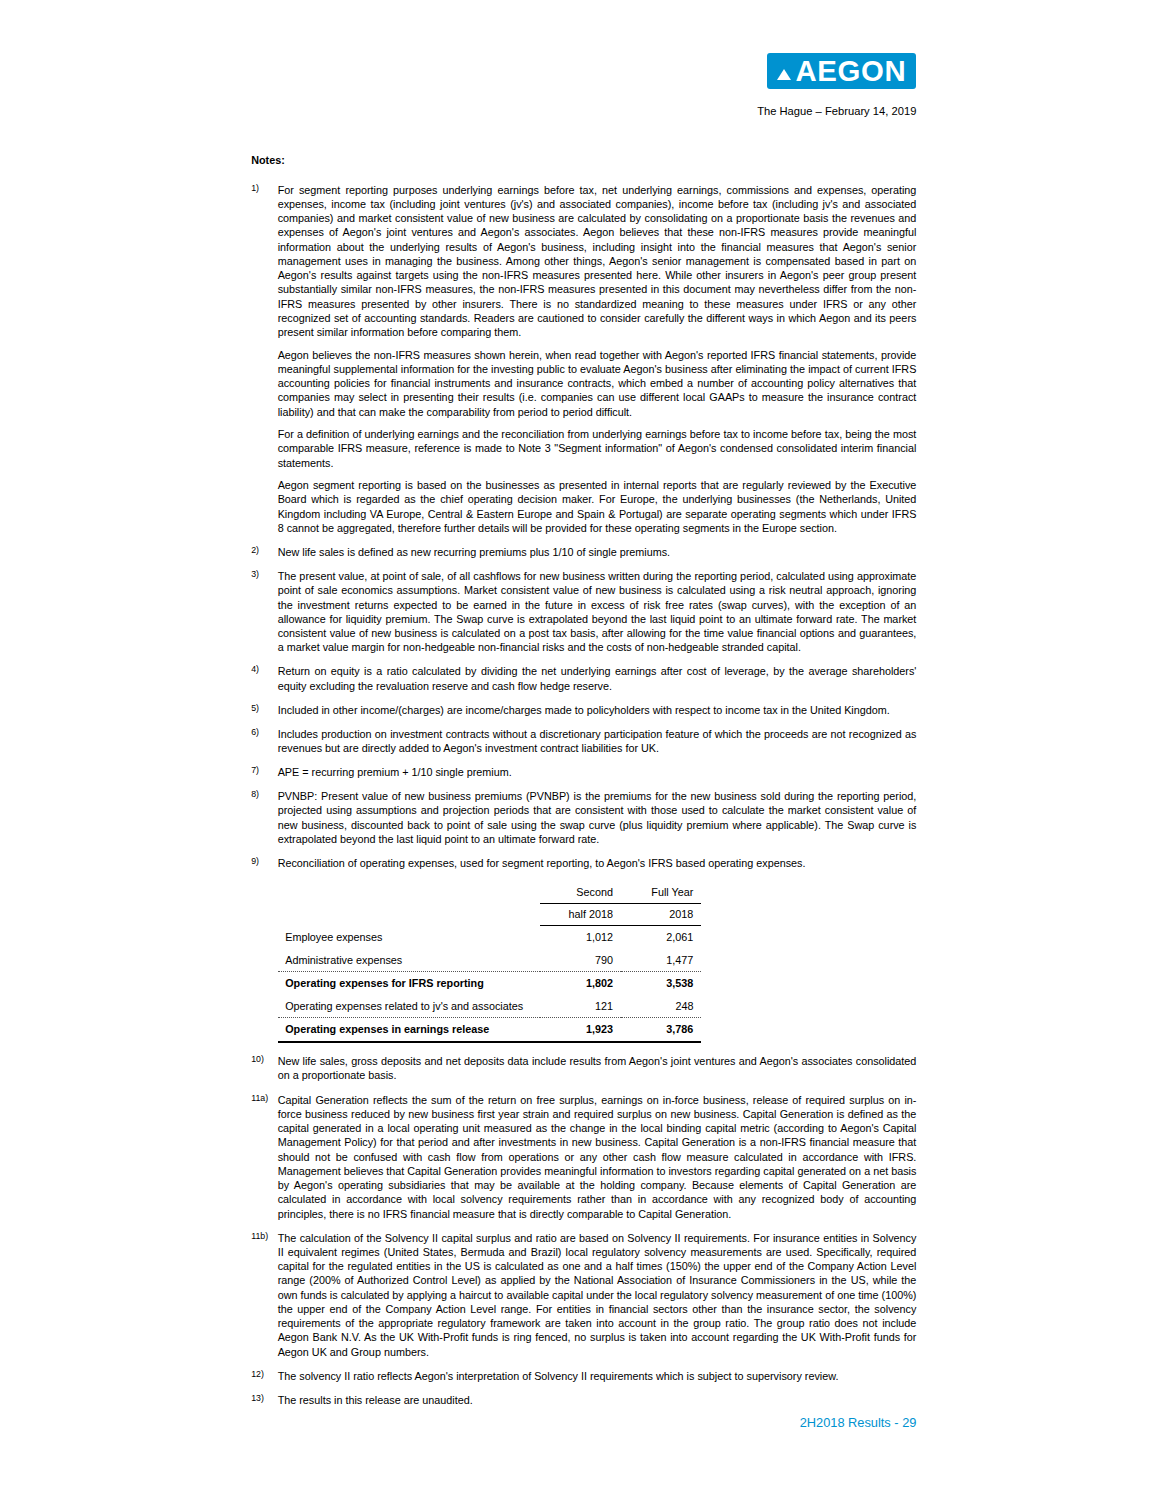AEGON
The Hague – February 14, 2019
Notes:
1)
For segment reporting purposes underlying earnings before tax, net underlying earnings, commissions and expenses, operating expenses, income tax (including joint ventures (jv's) and associated companies), income before tax (including jv's and associated companies) and market consistent value of new business are calculated by consolidating on a proportionate basis the revenues and expenses of Aegon's joint ventures and Aegon's associates. Aegon believes that these non-IFRS measures provide meaningful information about the underlying results of Aegon's business, including insight into the financial measures that Aegon's senior management uses in managing the business. Among other things, Aegon's senior management is compensated based in part on Aegon's results against targets using the non-IFRS measures presented here. While other insurers in Aegon's peer group present substantially similar non-IFRS measures, the non-IFRS measures presented in this document may nevertheless differ from the non-IFRS measures presented by other insurers. There is no standardized meaning to these measures under IFRS or any other recognized set of accounting standards. Readers are cautioned to consider carefully the different ways in which Aegon and its peers present similar information before comparing them.
Aegon believes the non-IFRS measures shown herein, when read together with Aegon's reported IFRS financial statements, provide meaningful supplemental information for the investing public to evaluate Aegon's business after eliminating the impact of current IFRS accounting policies for financial instruments and insurance contracts, which embed a number of accounting policy alternatives that companies may select in presenting their results (i.e. companies can use different local GAAPs to measure the insurance contract liability) and that can make the comparability from period to period difficult.
For a definition of underlying earnings and the reconciliation from underlying earnings before tax to income before tax, being the most comparable IFRS measure, reference is made to Note 3 "Segment information" of Aegon's condensed consolidated interim financial statements.
Aegon segment reporting is based on the businesses as presented in internal reports that are regularly reviewed by the Executive Board which is regarded as the chief operating decision maker. For Europe, the underlying businesses (the Netherlands, United Kingdom including VA Europe, Central & Eastern Europe and Spain & Portugal) are separate operating segments which under IFRS 8 cannot be aggregated, therefore further details will be provided for these operating segments in the Europe section.
2)
New life sales is defined as new recurring premiums plus 1/10 of single premiums.
3)
The present value, at point of sale, of all cashflows for new business written during the reporting period, calculated using approximate point of sale economics assumptions. Market consistent value of new business is calculated using a risk neutral approach, ignoring the investment returns expected to be earned in the future in excess of risk free rates (swap curves), with the exception of an allowance for liquidity premium. The Swap curve is extrapolated beyond the last liquid point to an ultimate forward rate. The market consistent value of new business is calculated on a post tax basis, after allowing for the time value financial options and guarantees, a market value margin for non-hedgeable non-financial risks and the costs of non-hedgeable stranded capital.
4)
Return on equity is a ratio calculated by dividing the net underlying earnings after cost of leverage, by the average shareholders' equity excluding the revaluation reserve and cash flow hedge reserve.
5)
Included in other income/(charges) are income/charges made to policyholders with respect to income tax in the United Kingdom.
6)
Includes production on investment contracts without a discretionary participation feature of which the proceeds are not recognized as revenues but are directly added to Aegon's investment contract liabilities for UK.
7)
APE = recurring premium + 1/10 single premium.
8)
PVNBP: Present value of new business premiums (PVNBP) is the premiums for the new business sold during the reporting period, projected using assumptions and projection periods that are consistent with those used to calculate the market consistent value of new business, discounted back to point of sale using the swap curve (plus liquidity premium where applicable). The Swap curve is extrapolated beyond the last liquid point to an ultimate forward rate.
9)
Reconciliation of operating expenses, used for segment reporting, to Aegon's IFRS based operating expenses.
| | Second | Full Year |
| --- | --- | --- |
| | half 2018 | 2018 |
| Employee expenses | 1,012 | 2,061 |
| Administrative expenses | 790 | 1,477 |
| Operating expenses for IFRS reporting | 1,802 | 3,538 |
| Operating expenses related to jv's and associates | 121 | 248 |
| Operating expenses in earnings release | 1,923 | 3,786 |
10)
New life sales, gross deposits and net deposits data include results from Aegon's joint ventures and Aegon's associates consolidated on a proportionate basis.
11a)
Capital Generation reflects the sum of the return on free surplus, earnings on in-force business, release of required surplus on in-force business reduced by new business first year strain and required surplus on new business. Capital Generation is defined as the capital generated in a local operating unit measured as the change in the local binding capital metric (according to Aegon's Capital Management Policy) for that period and after investments in new business. Capital Generation is a non-IFRS financial measure that should not be confused with cash flow from operations or any other cash flow measure calculated in accordance with IFRS. Management believes that Capital Generation provides meaningful information to investors regarding capital generated on a net basis by Aegon's operating subsidiaries that may be available at the holding company. Because elements of Capital Generation are calculated in accordance with local solvency requirements rather than in accordance with any recognized body of accounting principles, there is no IFRS financial measure that is directly comparable to Capital Generation.
11b)
The calculation of the Solvency II capital surplus and ratio are based on Solvency II requirements. For insurance entities in Solvency II equivalent regimes (United States, Bermuda and Brazil) local regulatory solvency measurements are used. Specifically, required capital for the regulated entities in the US is calculated as one and a half times (150%) the upper end of the Company Action Level range (200% of Authorized Control Level) as applied by the National Association of Insurance Commissioners in the US, while the own funds is calculated by applying a haircut to available capital under the local regulatory solvency measurement of one time (100%) the upper end of the Company Action Level range. For entities in financial sectors other than the insurance sector, the solvency requirements of the appropriate regulatory framework are taken into account in the group ratio. The group ratio does not include Aegon Bank N.V. As the UK With-Profit funds is ring fenced, no surplus is taken into account regarding the UK With-Profit funds for Aegon UK and Group numbers.
12)
The solvency II ratio reflects Aegon's interpretation of Solvency II requirements which is subject to supervisory review.
13)
The results in this release are unaudited.
2H2018 Results - 29